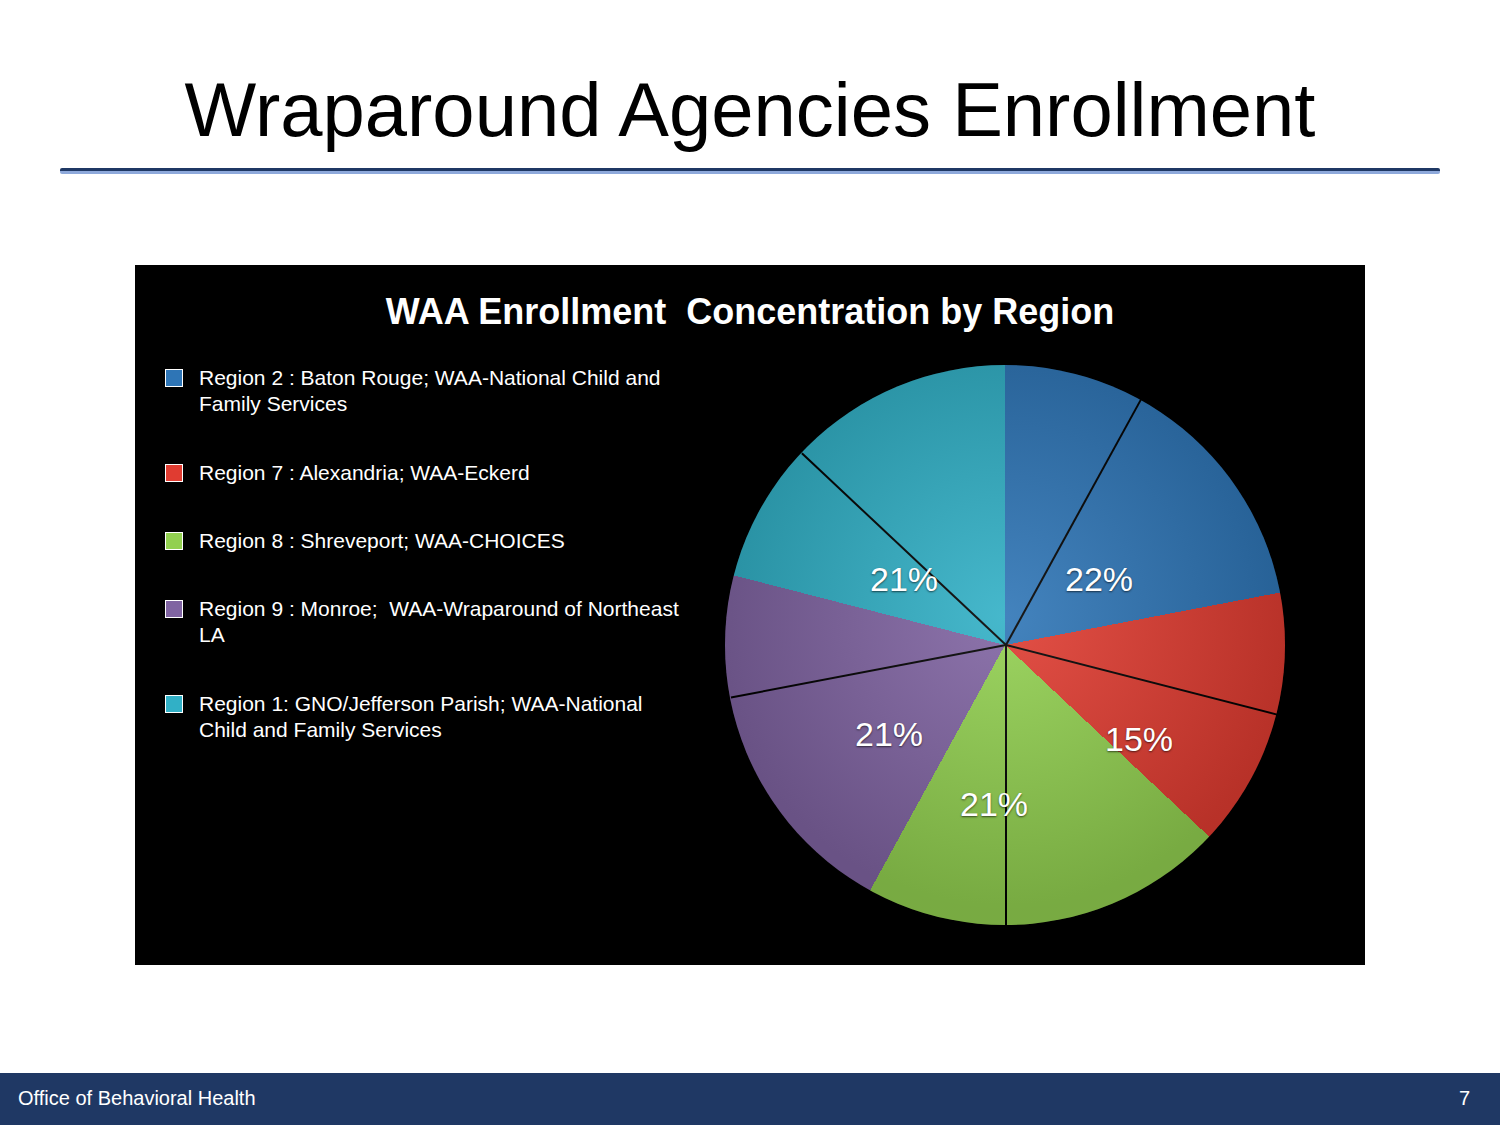Wraparound Agencies Enrollment
WAA Enrollment Concentration by Region
Region 2 : Baton Rouge; WAA-National Child and Family Services
Region 7 : Alexandria; WAA-Eckerd
Region 8 : Shreveport; WAA-CHOICES
Region 9 : Monroe; WAA-Wraparound of Northeast LA
Region 1: GNO/Jefferson Parish; WAA-National Child and Family Services
22% 15% 21% 21% 21%
Office of Behavioral Health 7